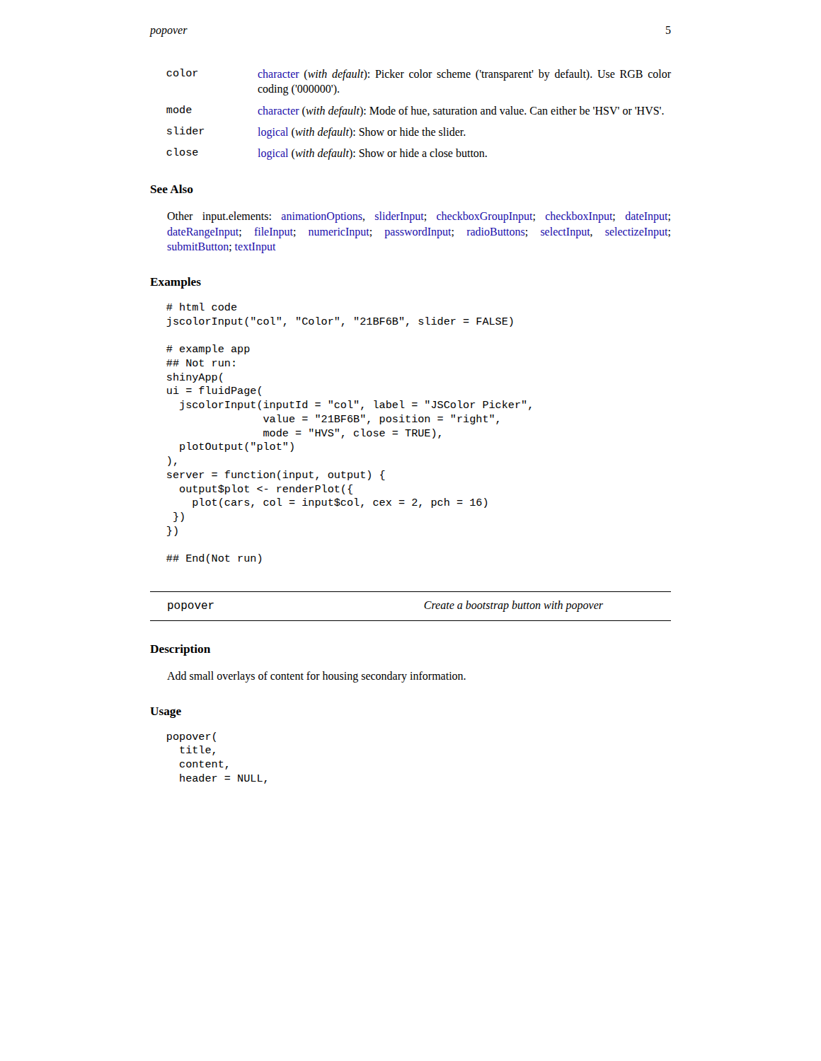popover 5
color
character (with default): Picker color scheme ('transparent' by default). Use RGB color coding ('000000').
mode
character (with default): Mode of hue, saturation and value. Can either be 'HSV' or 'HVS'.
slider
logical (with default): Show or hide the slider.
close
logical (with default): Show or hide a close button.
See Also
Other input.elements: animationOptions, sliderInput; checkboxGroupInput; checkboxInput; dateInput; dateRangeInput; fileInput; numericInput; passwordInput; radioButtons; selectInput, selectizeInput; submitButton; textInput
Examples
# html code
jscolorInput("col", "Color", "21BF6B", slider = FALSE)

# example app
## Not run: 
shinyApp(
ui = fluidPage(
  jscolorInput(inputId = "col", label = "JSColor Picker",
               value = "21BF6B", position = "right",
               mode = "HVS", close = TRUE),
  plotOutput("plot")
),
server = function(input, output) {
  output$plot <- renderPlot({
    plot(cars, col = input$col, cex = 2, pch = 16)
 })
})

## End(Not run)
popover Create a bootstrap button with popover
Description
Add small overlays of content for housing secondary information.
Usage
popover(
  title,
  content,
  header = NULL,